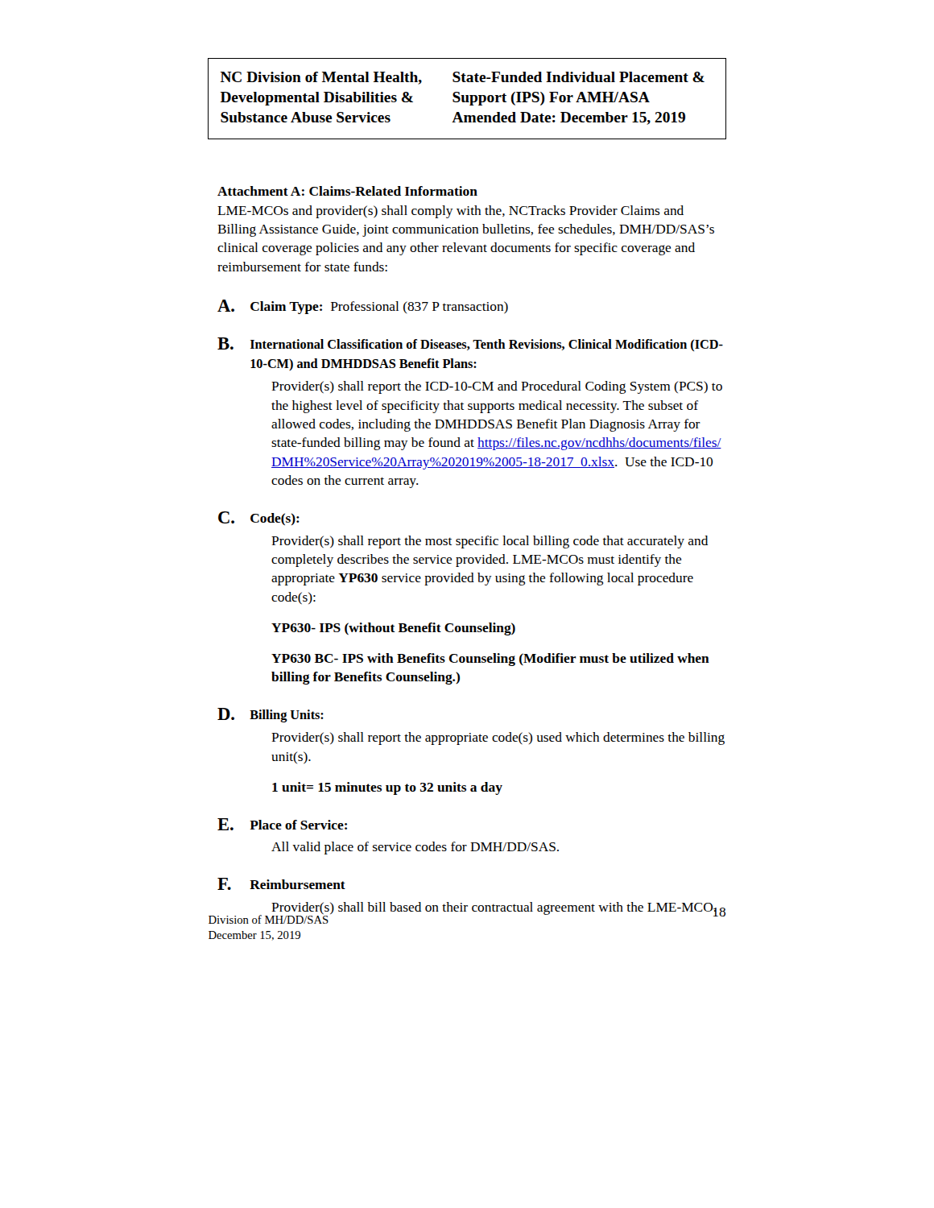| NC Division of Mental Health, Developmental Disabilities & Substance Abuse Services | State-Funded Individual Placement & Support (IPS) For AMH/ASA Amended Date: December 15, 2019 |
Attachment A: Claims-Related Information
LME-MCOs and provider(s) shall comply with the, NCTracks Provider Claims and Billing Assistance Guide, joint communication bulletins, fee schedules, DMH/DD/SAS’s clinical coverage policies and any other relevant documents for specific coverage and reimbursement for state funds:
A. Claim Type: Professional (837 P transaction)
B. International Classification of Diseases, Tenth Revisions, Clinical Modification (ICD-10-CM) and DMHDDSAS Benefit Plans:
Provider(s) shall report the ICD-10-CM and Procedural Coding System (PCS) to the highest level of specificity that supports medical necessity. The subset of allowed codes, including the DMHDDSAS Benefit Plan Diagnosis Array for state-funded billing may be found at https://files.nc.gov/ncdhhs/documents/files/DMH%20Service%20Array%202019%2005-18-2017_0.xlsx. Use the ICD-10 codes on the current array.
C. Code(s):
Provider(s) shall report the most specific local billing code that accurately and completely describes the service provided. LME-MCOs must identify the appropriate YP630 service provided by using the following local procedure code(s):
YP630- IPS (without Benefit Counseling)
YP630 BC- IPS with Benefits Counseling (Modifier must be utilized when billing for Benefits Counseling.)
D. Billing Units:
Provider(s) shall report the appropriate code(s) used which determines the billing unit(s).
1 unit= 15 minutes up to 32 units a day
E. Place of Service:
All valid place of service codes for DMH/DD/SAS.
F. Reimbursement
Provider(s) shall bill based on their contractual agreement with the LME-MCO.
18
Division of MH/DD/SAS
December 15, 2019